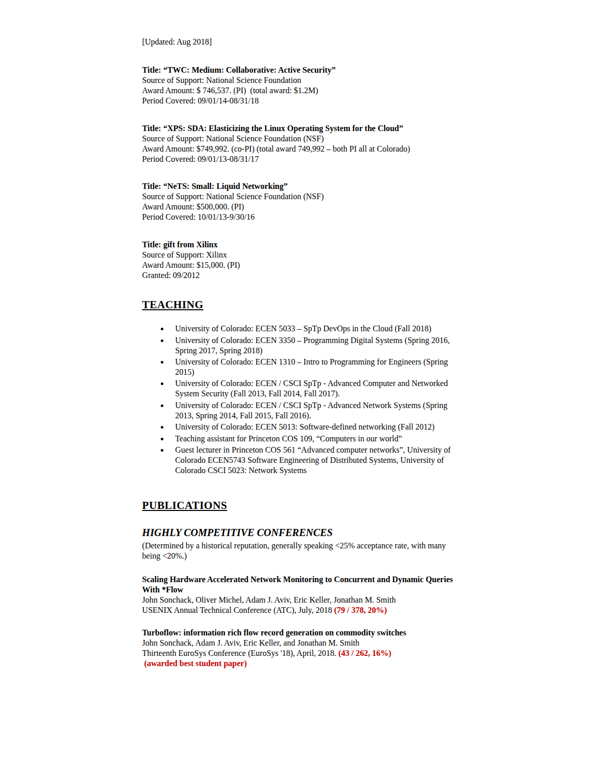[Updated: Aug 2018]
Title: “TWC: Medium: Collaborative: Active Security”
Source of Support: National Science Foundation
Award Amount: $ 746,537. (PI) (total award: $1.2M)
Period Covered: 09/01/14-08/31/18
Title: “XPS: SDA: Elasticizing the Linux Operating System for the Cloud”
Source of Support: National Science Foundation (NSF)
Award Amount: $749,992. (co-PI) (total award 749,992 – both PI all at Colorado)
Period Covered: 09/01/13-08/31/17
Title: “NeTS: Small: Liquid Networking”
Source of Support: National Science Foundation (NSF)
Award Amount: $500,000. (PI)
Period Covered: 10/01/13-9/30/16
Title: gift from Xilinx
Source of Support: Xilinx
Award Amount: $15,000. (PI)
Granted: 09/2012
TEACHING
University of Colorado: ECEN 5033 – SpTp DevOps in the Cloud (Fall 2018)
University of Colorado: ECEN 3350 – Programming Digital Systems (Spring 2016, Spring 2017, Spring 2018)
University of Colorado: ECEN 1310 – Intro to Programming for Engineers (Spring 2015)
University of Colorado: ECEN / CSCI SpTp - Advanced Computer and Networked System Security (Fall 2013, Fall 2014, Fall 2017).
University of Colorado: ECEN / CSCI SpTp - Advanced Network Systems (Spring 2013, Spring 2014, Fall 2015, Fall 2016).
University of Colorado: ECEN 5013: Software-defined networking (Fall 2012)
Teaching assistant for Princeton COS 109, “Computers in our world”
Guest lecturer in Princeton COS 561 “Advanced computer networks”, University of Colorado ECEN5743 Software Engineering of Distributed Systems, University of Colorado CSCI 5023: Network Systems
PUBLICATIONS
HIGHLY COMPETITIVE CONFERENCES
(Determined by a historical reputation, generally speaking <25% acceptance rate, with many being <20%.)
Scaling Hardware Accelerated Network Monitoring to Concurrent and Dynamic Queries With *Flow
John Sonchack, Oliver Michel, Adam J. Aviv, Eric Keller, Jonathan M. Smith
USENIX Annual Technical Conference (ATC), July, 2018 (79 / 378, 20%)
Turboflow: information rich flow record generation on commodity switches
John Sonchack, Adam J. Aviv, Eric Keller, and Jonathan M. Smith
Thirteenth EuroSys Conference (EuroSys '18), April, 2018. (43 / 262, 16%)
(awarded best student paper)